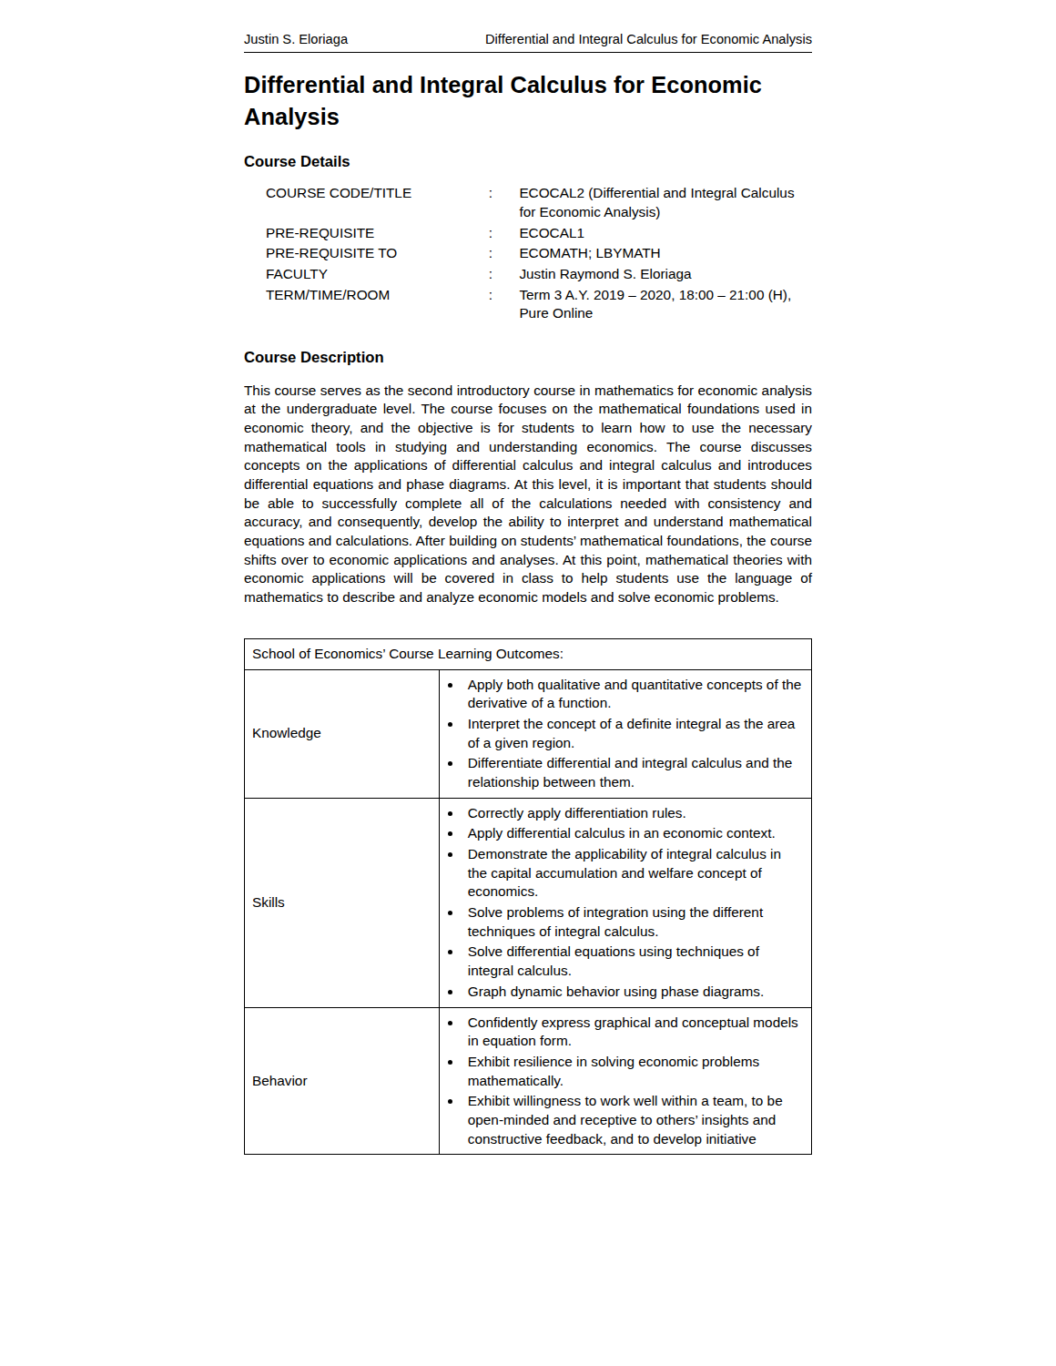Justin S. Eloriaga Differential and Integral Calculus for Economic Analysis
Differential and Integral Calculus for Economic Analysis
Course Details
| COURSE CODE/TITLE | : | ECOCAL2 (Differential and Integral Calculus for Economic Analysis) |
| PRE-REQUISITE | : | ECOCAL1 |
| PRE-REQUISITE TO | : | ECOMATH; LBYMATH |
| FACULTY | : | Justin Raymond S. Eloriaga |
| TERM/TIME/ROOM | : | Term 3 A.Y. 2019 – 2020, 18:00 – 21:00 (H), Pure Online |
Course Description
This course serves as the second introductory course in mathematics for economic analysis at the undergraduate level. The course focuses on the mathematical foundations used in economic theory, and the objective is for students to learn how to use the necessary mathematical tools in studying and understanding economics. The course discusses concepts on the applications of differential calculus and integral calculus and introduces differential equations and phase diagrams. At this level, it is important that students should be able to successfully complete all of the calculations needed with consistency and accuracy, and consequently, develop the ability to interpret and understand mathematical equations and calculations. After building on students’ mathematical foundations, the course shifts over to economic applications and analyses. At this point, mathematical theories with economic applications will be covered in class to help students use the language of mathematics to describe and analyze economic models and solve economic problems.
| School of Economics’ Course Learning Outcomes: |
| Knowledge | Apply both qualitative and quantitative concepts of the derivative of a function. Interpret the concept of a definite integral as the area of a given region. Differentiate differential and integral calculus and the relationship between them. |
| Skills | Correctly apply differentiation rules. Apply differential calculus in an economic context. Demonstrate the applicability of integral calculus in the capital accumulation and welfare concept of economics. Solve problems of integration using the different techniques of integral calculus. Solve differential equations using techniques of integral calculus. Graph dynamic behavior using phase diagrams. |
| Behavior | Confidently express graphical and conceptual models in equation form. Exhibit resilience in solving economic problems mathematically. Exhibit willingness to work well within a team, to be open-minded and receptive to others’ insights and constructive feedback, and to develop initiative |